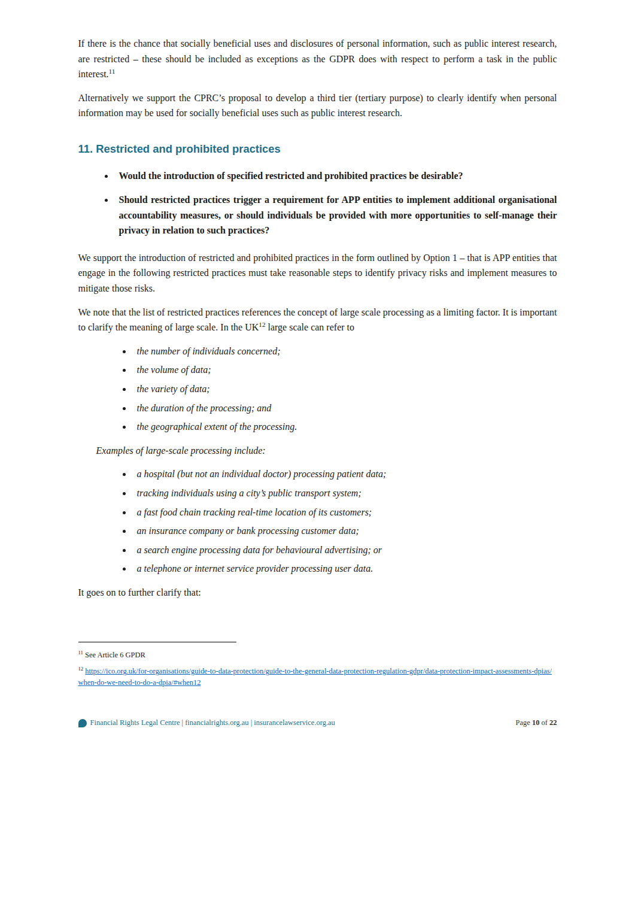If there is the chance that socially beneficial uses and disclosures of personal information, such as public interest research, are restricted – these should be included as exceptions as the GDPR does with respect to perform a task in the public interest.11
Alternatively we support the CPRC’s proposal to develop a third tier (tertiary purpose) to clearly identify when personal information may be used for socially beneficial uses such as public interest research.
11. Restricted and prohibited practices
Would the introduction of specified restricted and prohibited practices be desirable?
Should restricted practices trigger a requirement for APP entities to implement additional organisational accountability measures, or should individuals be provided with more opportunities to self-manage their privacy in relation to such practices?
We support the introduction of restricted and prohibited practices in the form outlined by Option 1 – that is APP entities that engage in the following restricted practices must take reasonable steps to identify privacy risks and implement measures to mitigate those risks.
We note that the list of restricted practices references the concept of large scale processing as a limiting factor. It is important to clarify the meaning of large scale. In the UK12 large scale can refer to
the number of individuals concerned;
the volume of data;
the variety of data;
the duration of the processing; and
the geographical extent of the processing.
Examples of large-scale processing include:
a hospital (but not an individual doctor) processing patient data;
tracking individuals using a city’s public transport system;
a fast food chain tracking real-time location of its customers;
an insurance company or bank processing customer data;
a search engine processing data for behavioural advertising; or
a telephone or internet service provider processing user data.
It goes on to further clarify that:
11 See Article 6 GPDR
12 https://ico.org.uk/for-organisations/guide-to-data-protection/guide-to-the-general-data-protection-regulation-gdpr/data-protection-impact-assessments-dpias/when-do-we-need-to-do-a-dpia/#when12
Financial Rights Legal Centre | financialrights.org.au | insurancelawservice.org.au
Page 10 of 22